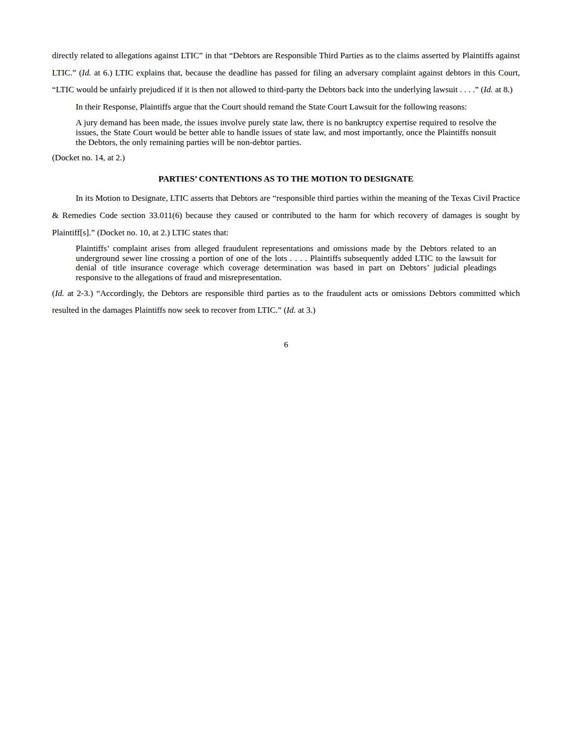directly related to allegations against LTIC” in that “Debtors are Responsible Third Parties as to the claims asserted by Plaintiffs against LTIC.” (Id. at 6.) LTIC explains that, because the deadline has passed for filing an adversary complaint against debtors in this Court, “LTIC would be unfairly prejudiced if it is then not allowed to third-party the Debtors back into the underlying lawsuit . . . .” (Id. at 8.)
In their Response, Plaintiffs argue that the Court should remand the State Court Lawsuit for the following reasons:
A jury demand has been made, the issues involve purely state law, there is no bankruptcy expertise required to resolve the issues, the State Court would be better able to handle issues of state law, and most importantly, once the Plaintiffs nonsuit the Debtors, the only remaining parties will be non-debtor parties.
(Docket no. 14, at 2.)
PARTIES’ CONTENTIONS AS TO THE MOTION TO DESIGNATE
In its Motion to Designate, LTIC asserts that Debtors are “responsible third parties within the meaning of the Texas Civil Practice & Remedies Code section 33.011(6) because they caused or contributed to the harm for which recovery of damages is sought by Plaintiff[s].” (Docket no. 10, at 2.) LTIC states that:
Plaintiffs’ complaint arises from alleged fraudulent representations and omissions made by the Debtors related to an underground sewer line crossing a portion of one of the lots . . . . Plaintiffs subsequently added LTIC to the lawsuit for denial of title insurance coverage which coverage determination was based in part on Debtors’ judicial pleadings responsive to the allegations of fraud and misrepresentation.
(Id. at 2-3.) “Accordingly, the Debtors are responsible third parties as to the fraudulent acts or omissions Debtors committed which resulted in the damages Plaintiffs now seek to recover from LTIC.” (Id. at 3.)
6